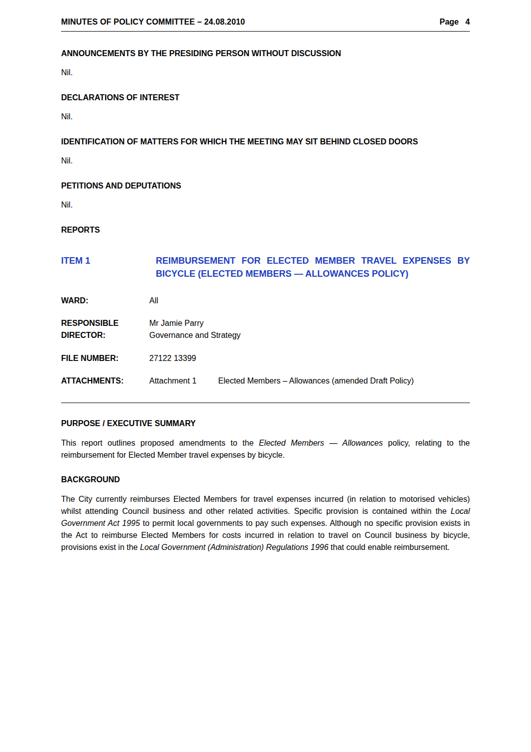MINUTES OF POLICY COMMITTEE – 24.08.2010 Page 4
Announcements by the Presiding Person without Discussion
Nil.
Declarations of Interest
Nil.
Identification of Matters for which the Meeting may Sit Behind Closed Doors
Nil.
Petitions and Deputations
Nil.
Reports
ITEM 1 REIMBURSEMENT FOR ELECTED MEMBER TRAVEL EXPENSES BY BICYCLE (ELECTED MEMBERS — ALLOWANCES POLICY)
| Ward: | All |
| Responsible Director: | Mr Jamie Parry Governance and Strategy |
| File Number: | 27122 13399 |
| Attachments: | Attachment 1 Elected Members – Allowances (amended Draft Policy) |
Purpose / Executive Summary
This report outlines proposed amendments to the Elected Members — Allowances policy, relating to the reimbursement for Elected Member travel expenses by bicycle.
Background
The City currently reimburses Elected Members for travel expenses incurred (in relation to motorised vehicles) whilst attending Council business and other related activities. Specific provision is contained within the Local Government Act 1995 to permit local governments to pay such expenses. Although no specific provision exists in the Act to reimburse Elected Members for costs incurred in relation to travel on Council business by bicycle, provisions exist in the Local Government (Administration) Regulations 1996 that could enable reimbursement.